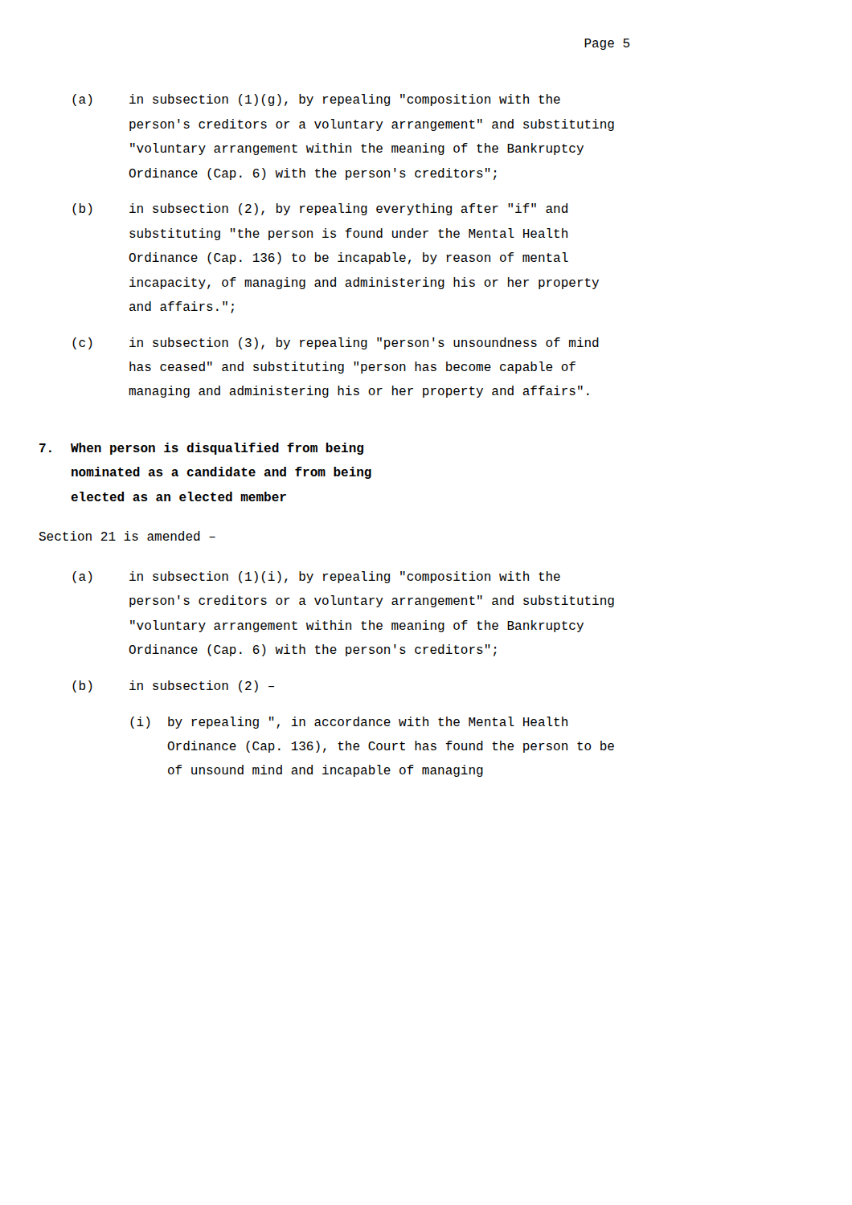Page 5
(a) in subsection (1)(g), by repealing "composition with the person's creditors or a voluntary arrangement" and substituting "voluntary arrangement within the meaning of the Bankruptcy Ordinance (Cap. 6) with the person's creditors";
(b) in subsection (2), by repealing everything after "if" and substituting "the person is found under the Mental Health Ordinance (Cap. 136) to be incapable, by reason of mental incapacity, of managing and administering his or her property and affairs.";
(c) in subsection (3), by repealing "person's unsoundness of mind has ceased" and substituting "person has become capable of managing and administering his or her property and affairs".
7. When person is disqualified from being nominated as a candidate and from being elected as an elected member
Section 21 is amended –
(a) in subsection (1)(i), by repealing "composition with the person's creditors or a voluntary arrangement" and substituting "voluntary arrangement within the meaning of the Bankruptcy Ordinance (Cap. 6) with the person's creditors";
(b) in subsection (2) –
(i) by repealing ", in accordance with the Mental Health Ordinance (Cap. 136), the Court has found the person to be of unsound mind and incapable of managing